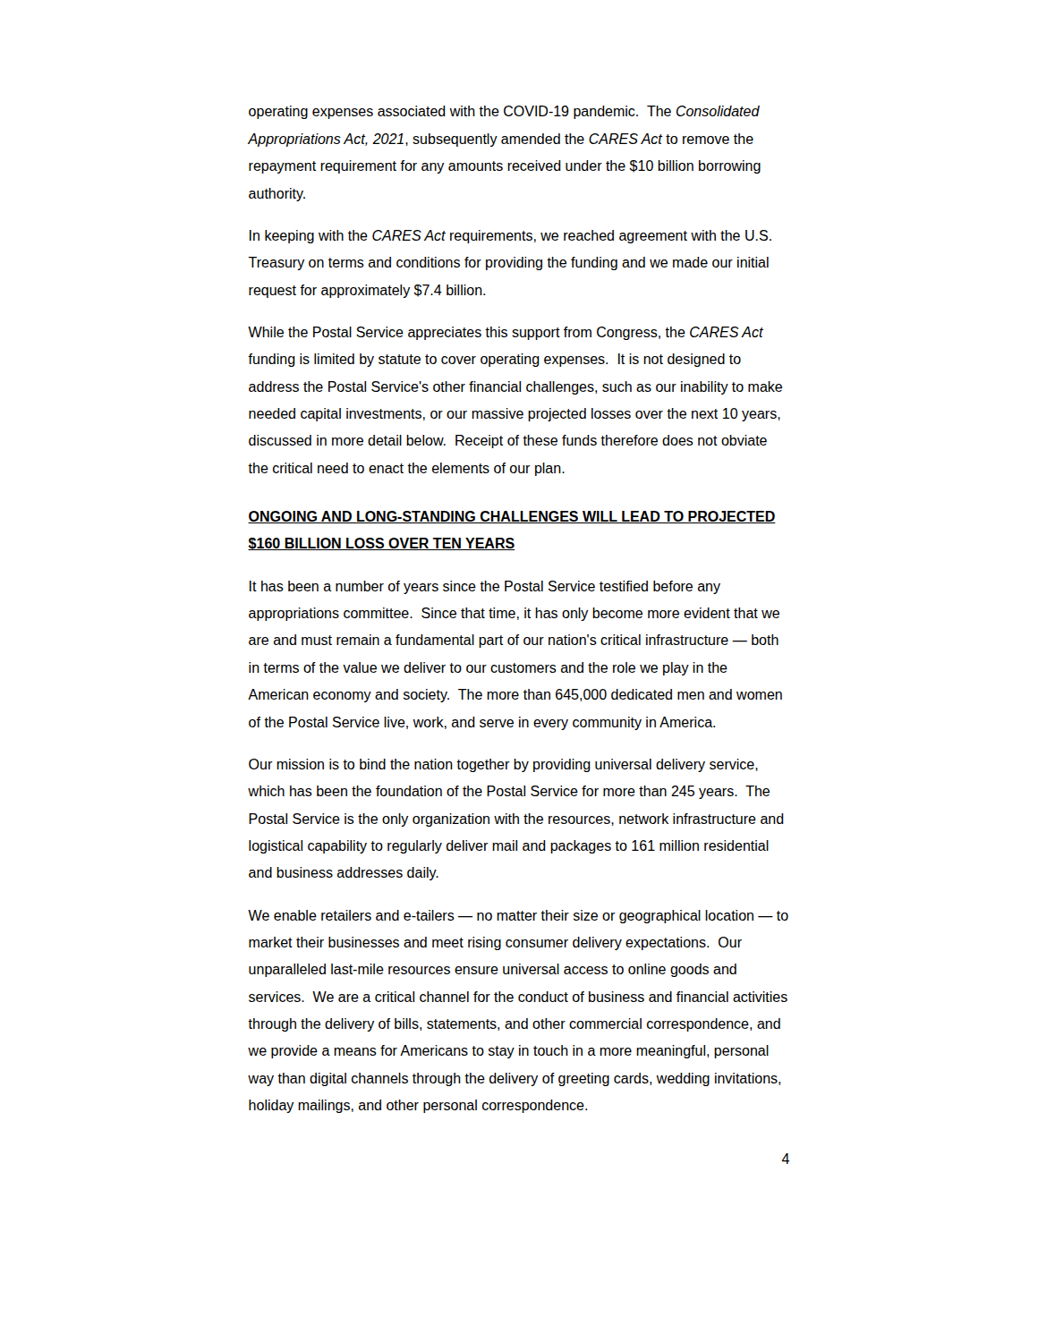operating expenses associated with the COVID-19 pandemic. The Consolidated Appropriations Act, 2021, subsequently amended the CARES Act to remove the repayment requirement for any amounts received under the $10 billion borrowing authority.
In keeping with the CARES Act requirements, we reached agreement with the U.S. Treasury on terms and conditions for providing the funding and we made our initial request for approximately $7.4 billion.
While the Postal Service appreciates this support from Congress, the CARES Act funding is limited by statute to cover operating expenses. It is not designed to address the Postal Service's other financial challenges, such as our inability to make needed capital investments, or our massive projected losses over the next 10 years, discussed in more detail below. Receipt of these funds therefore does not obviate the critical need to enact the elements of our plan.
Ongoing and Long-Standing Challenges Will Lead to Projected $160 Billion Loss Over Ten Years
It has been a number of years since the Postal Service testified before any appropriations committee. Since that time, it has only become more evident that we are and must remain a fundamental part of our nation's critical infrastructure — both in terms of the value we deliver to our customers and the role we play in the American economy and society. The more than 645,000 dedicated men and women of the Postal Service live, work, and serve in every community in America.
Our mission is to bind the nation together by providing universal delivery service, which has been the foundation of the Postal Service for more than 245 years. The Postal Service is the only organization with the resources, network infrastructure and logistical capability to regularly deliver mail and packages to 161 million residential and business addresses daily.
We enable retailers and e-tailers — no matter their size or geographical location — to market their businesses and meet rising consumer delivery expectations. Our unparalleled last-mile resources ensure universal access to online goods and services. We are a critical channel for the conduct of business and financial activities through the delivery of bills, statements, and other commercial correspondence, and we provide a means for Americans to stay in touch in a more meaningful, personal way than digital channels through the delivery of greeting cards, wedding invitations, holiday mailings, and other personal correspondence.
4